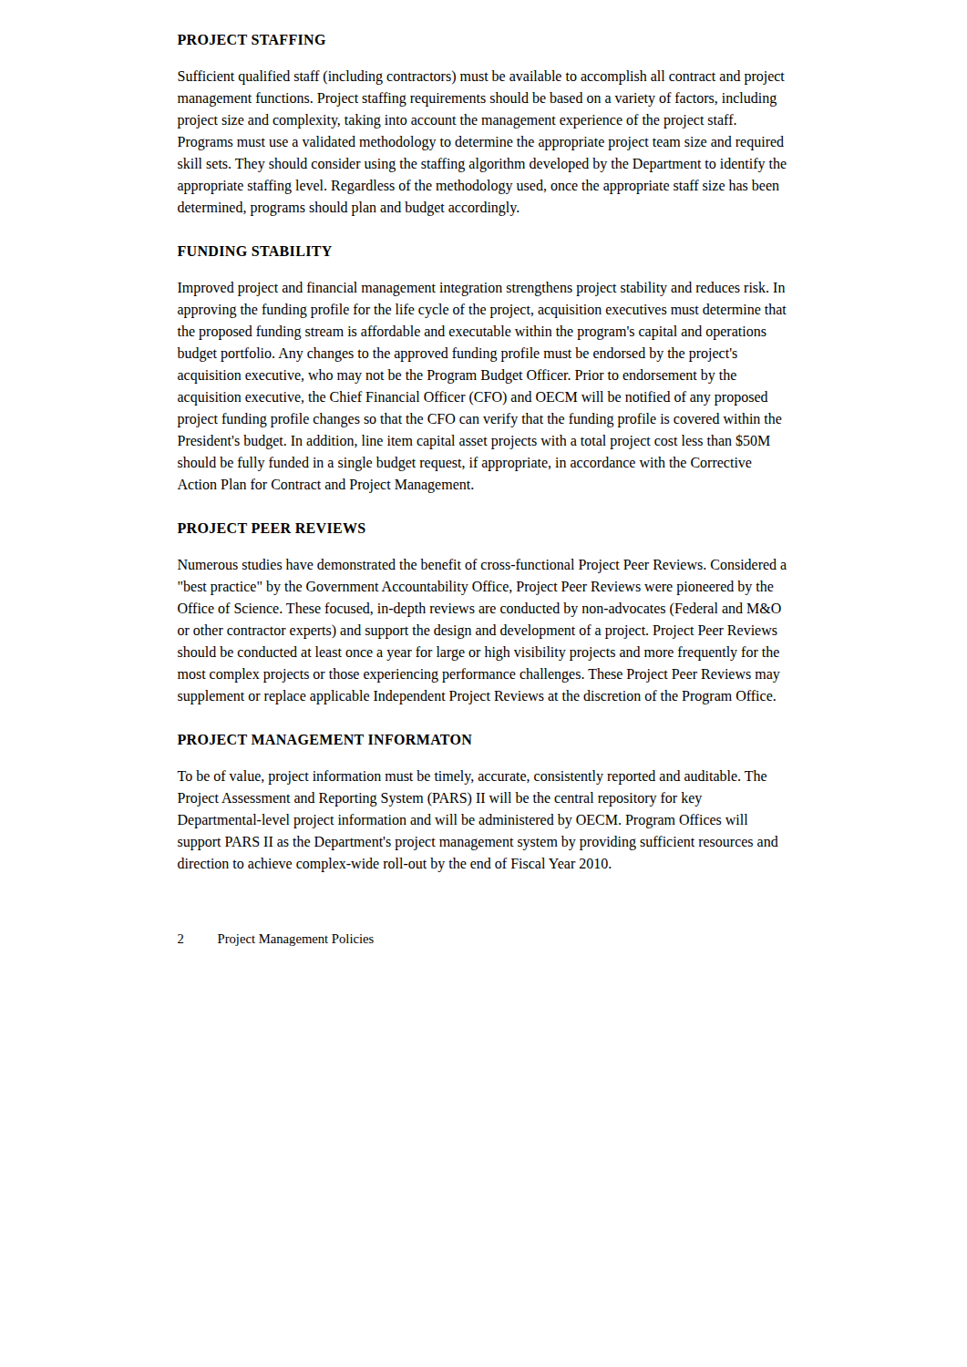Project Staffing
Sufficient qualified staff (including contractors) must be available to accomplish all contract and project management functions. Project staffing requirements should be based on a variety of factors, including project size and complexity, taking into account the management experience of the project staff. Programs must use a validated methodology to determine the appropriate project team size and required skill sets. They should consider using the staffing algorithm developed by the Department to identify the appropriate staffing level. Regardless of the methodology used, once the appropriate staff size has been determined, programs should plan and budget accordingly.
Funding Stability
Improved project and financial management integration strengthens project stability and reduces risk. In approving the funding profile for the life cycle of the project, acquisition executives must determine that the proposed funding stream is affordable and executable within the program's capital and operations budget portfolio. Any changes to the approved funding profile must be endorsed by the project's acquisition executive, who may not be the Program Budget Officer. Prior to endorsement by the acquisition executive, the Chief Financial Officer (CFO) and OECM will be notified of any proposed project funding profile changes so that the CFO can verify that the funding profile is covered within the President's budget. In addition, line item capital asset projects with a total project cost less than $50M should be fully funded in a single budget request, if appropriate, in accordance with the Corrective Action Plan for Contract and Project Management.
Project Peer Reviews
Numerous studies have demonstrated the benefit of cross-functional Project Peer Reviews. Considered a "best practice" by the Government Accountability Office, Project Peer Reviews were pioneered by the Office of Science. These focused, in-depth reviews are conducted by non-advocates (Federal and M&O or other contractor experts) and support the design and development of a project. Project Peer Reviews should be conducted at least once a year for large or high visibility projects and more frequently for the most complex projects or those experiencing performance challenges. These Project Peer Reviews may supplement or replace applicable Independent Project Reviews at the discretion of the Program Office.
Project Management Informaton
To be of value, project information must be timely, accurate, consistently reported and auditable. The Project Assessment and Reporting System (PARS) II will be the central repository for key Departmental-level project information and will be administered by OECM. Program Offices will support PARS II as the Department's project management system by providing sufficient resources and direction to achieve complex-wide roll-out by the end of Fiscal Year 2010.
2 Project Management Policies